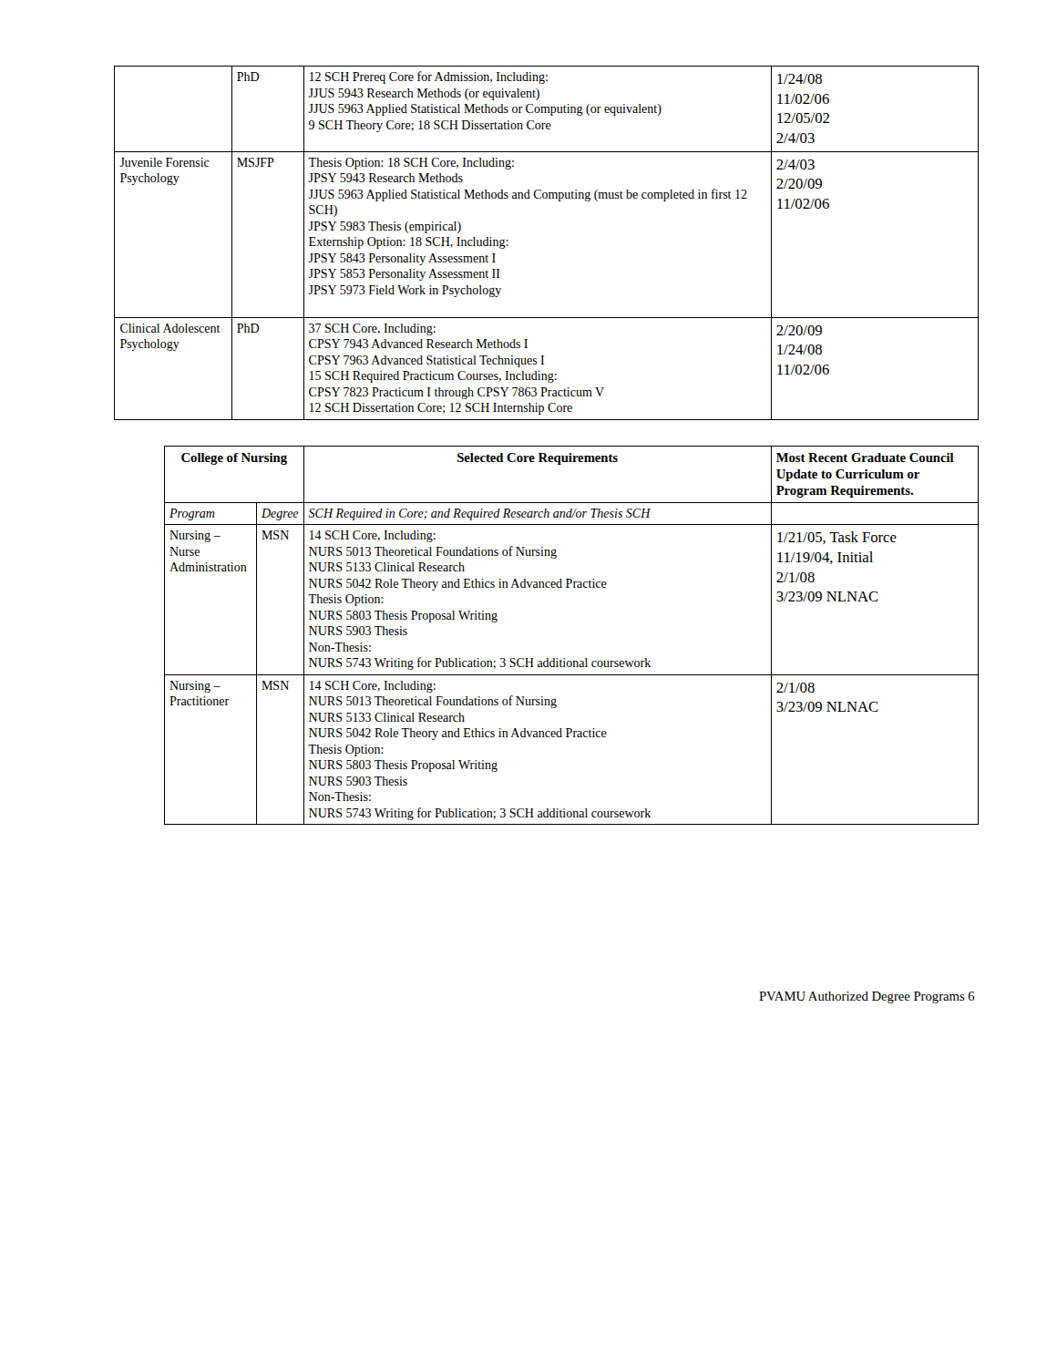| | | PhD | 12 SCH Prereq Core for Admission, Including: JJUS 5943 Research Methods (or equivalent) JJUS 5963 Applied Statistical Methods or Computing (or equivalent) 9 SCH Theory Core; 18 SCH Dissertation Core | 1/24/08 11/02/06 12/05/02 2/4/03 |
| Juvenile Forensic Psychology | MSJFP | Thesis Option: 18 SCH Core, Including: JPSY 5943 Research Methods JJUS 5963 Applied Statistical Methods and Computing (must be completed in first 12 SCH) JPSY 5983 Thesis (empirical) Externship Option: 18 SCH, Including: JPSY 5843 Personality Assessment I JPSY 5853 Personality Assessment II JPSY 5973 Field Work in Psychology | 2/4/03 2/20/09 11/02/06 |
| Clinical Adolescent Psychology | PhD | 37 SCH Core, Including: CPSY 7943 Advanced Research Methods I CPSY 7963 Advanced Statistical Techniques I 15 SCH Required Practicum Courses, Including: CPSY 7823 Practicum I through CPSY 7863 Practicum V 12 SCH Dissertation Core; 12 SCH Internship Core | 2/20/09 1/24/08 11/02/06 |
| | College of Nursing | Selected Core Requirements | Most Recent Graduate Council Update to Curriculum or Program Requirements. |
| Program | Degree | SCH Required in Core; and Required Research and/or Thesis SCH | |
| Nursing – Nurse Administration | MSN | 14 SCH Core, Including: NURS 5013 Theoretical Foundations of Nursing NURS 5133 Clinical Research NURS 5042 Role Theory and Ethics in Advanced Practice Thesis Option: NURS 5803 Thesis Proposal Writing NURS 5903 Thesis Non-Thesis: NURS 5743 Writing for Publication; 3 SCH additional coursework | 1/21/05, Task Force 11/19/04, Initial 2/1/08 3/23/09 NLNAC |
| Nursing – Practitioner | MSN | 14 SCH Core, Including: NURS 5013 Theoretical Foundations of Nursing NURS 5133 Clinical Research NURS 5042 Role Theory and Ethics in Advanced Practice Thesis Option: NURS 5803 Thesis Proposal Writing NURS 5903 Thesis Non-Thesis: NURS 5743 Writing for Publication; 3 SCH additional coursework | 2/1/08 3/23/09 NLNAC |
PVAMU Authorized Degree Programs 6